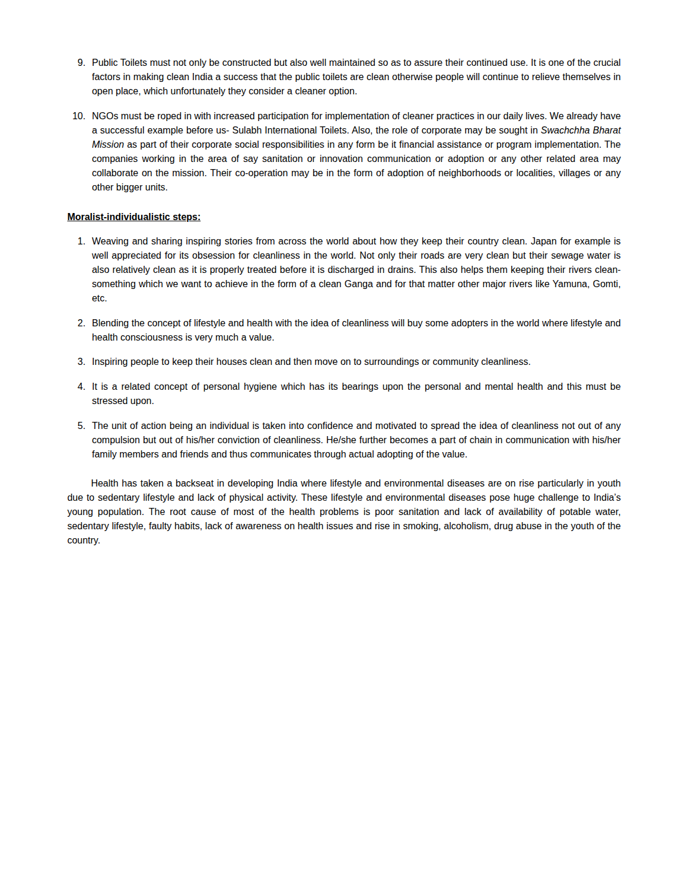Public Toilets must not only be constructed but also well maintained so as to assure their continued use. It is one of the crucial factors in making clean India a success that the public toilets are clean otherwise people will continue to relieve themselves in open place, which unfortunately they consider a cleaner option.
NGOs must be roped in with increased participation for implementation of cleaner practices in our daily lives. We already have a successful example before us- Sulabh International Toilets. Also, the role of corporate may be sought in Swachchha Bharat Mission as part of their corporate social responsibilities in any form be it financial assistance or program implementation. The companies working in the area of say sanitation or innovation communication or adoption or any other related area may collaborate on the mission. Their co-operation may be in the form of adoption of neighborhoods or localities, villages or any other bigger units.
Moralist-individualistic steps:
Weaving and sharing inspiring stories from across the world about how they keep their country clean. Japan for example is well appreciated for its obsession for cleanliness in the world. Not only their roads are very clean but their sewage water is also relatively clean as it is properly treated before it is discharged in drains. This also helps them keeping their rivers clean- something which we want to achieve in the form of a clean Ganga and for that matter other major rivers like Yamuna, Gomti, etc.
Blending the concept of lifestyle and health with the idea of cleanliness will buy some adopters in the world where lifestyle and health consciousness is very much a value.
Inspiring people to keep their houses clean and then move on to surroundings or community cleanliness.
It is a related concept of personal hygiene which has its bearings upon the personal and mental health and this must be stressed upon.
The unit of action being an individual is taken into confidence and motivated to spread the idea of cleanliness not out of any compulsion but out of his/her conviction of cleanliness. He/she further becomes a part of chain in communication with his/her family members and friends and thus communicates through actual adopting of the value.
Health has taken a backseat in developing India where lifestyle and environmental diseases are on rise particularly in youth due to sedentary lifestyle and lack of physical activity. These lifestyle and environmental diseases pose huge challenge to India’s young population. The root cause of most of the health problems is poor sanitation and lack of availability of potable water, sedentary lifestyle, faulty habits, lack of awareness on health issues and rise in smoking, alcoholism, drug abuse in the youth of the country.